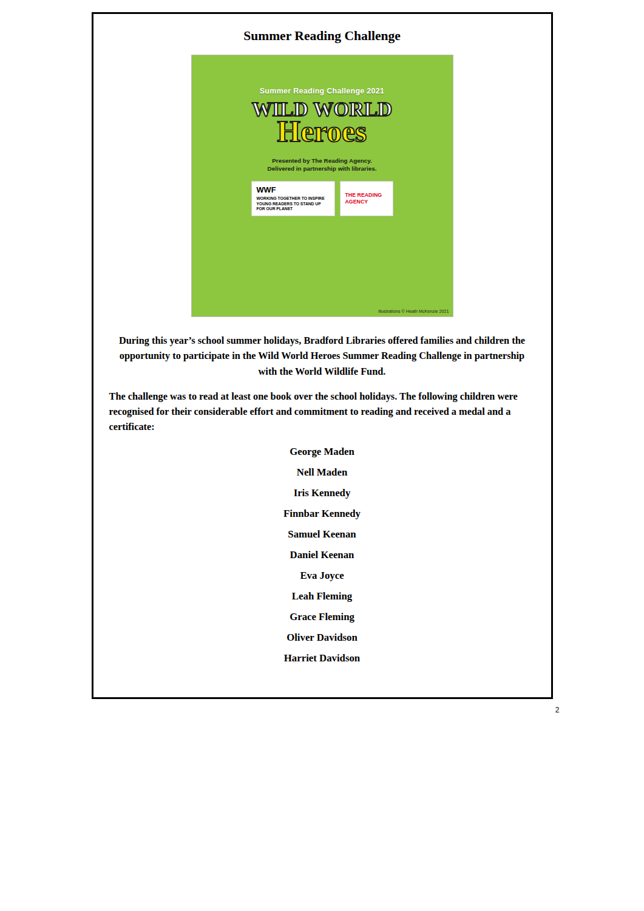Summer Reading Challenge
Summer Reading Challenge 2021
WILD WORLD
Heroes
Presented by The Reading Agency.
Delivered in partnership with libraries.
WWF WORKING TOGETHER TO INSPIRE YOUNG READERS TO STAND UP FOR OUR PLANET
THE READING AGENCY
Illustrations © Heath McKenzie 2021
During this year’s school summer holidays, Bradford Libraries offered families and children the opportunity to participate in the Wild World Heroes Summer Reading Challenge in partnership with the World Wildlife Fund.
The challenge was to read at least one book over the school holidays. The following children were recognised for their considerable effort and commitment to reading and received a medal and a certificate:
George Maden
Nell Maden
Iris Kennedy
Finnbar Kennedy
Samuel Keenan
Daniel Keenan
Eva Joyce
Leah Fleming
Grace Fleming
Oliver Davidson
Harriet Davidson
2